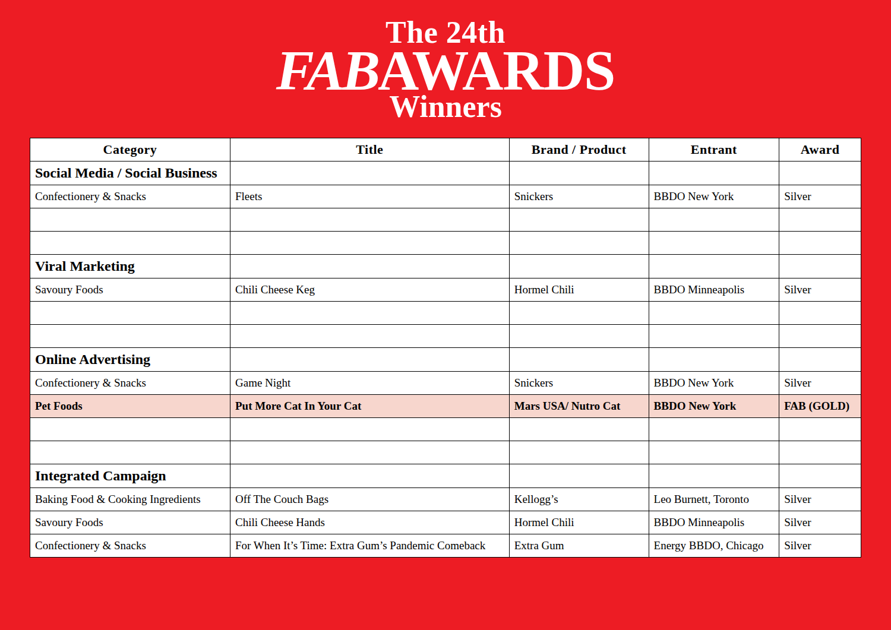The 24th
FABAWARDS
Winners
| Category | Title | Brand / Product | Entrant | Award |
| --- | --- | --- | --- | --- |
| Social Media / Social Business | | | | |
| Confectionery & Snacks | Fleets | Snickers | BBDO New York | Silver |
| Viral Marketing | | | | |
| Savoury Foods | Chili Cheese Keg | Hormel Chili | BBDO Minneapolis | Silver |
| Online Advertising | | | | |
| Confectionery & Snacks | Game Night | Snickers | BBDO New York | Silver |
| Pet Foods | Put More Cat In Your Cat | Mars USA/ Nutro Cat | BBDO New York | FAB (GOLD) |
| Integrated Campaign | | | | |
| Baking Food & Cooking Ingredients | Off The Couch Bags | Kellogg’s | Leo Burnett, Toronto | Silver |
| Savoury Foods | Chili Cheese Hands | Hormel Chili | BBDO Minneapolis | Silver |
| Confectionery & Snacks | For When It’s Time: Extra Gum’s Pandemic Comeback | Extra Gum | Energy BBDO, Chicago | Silver |